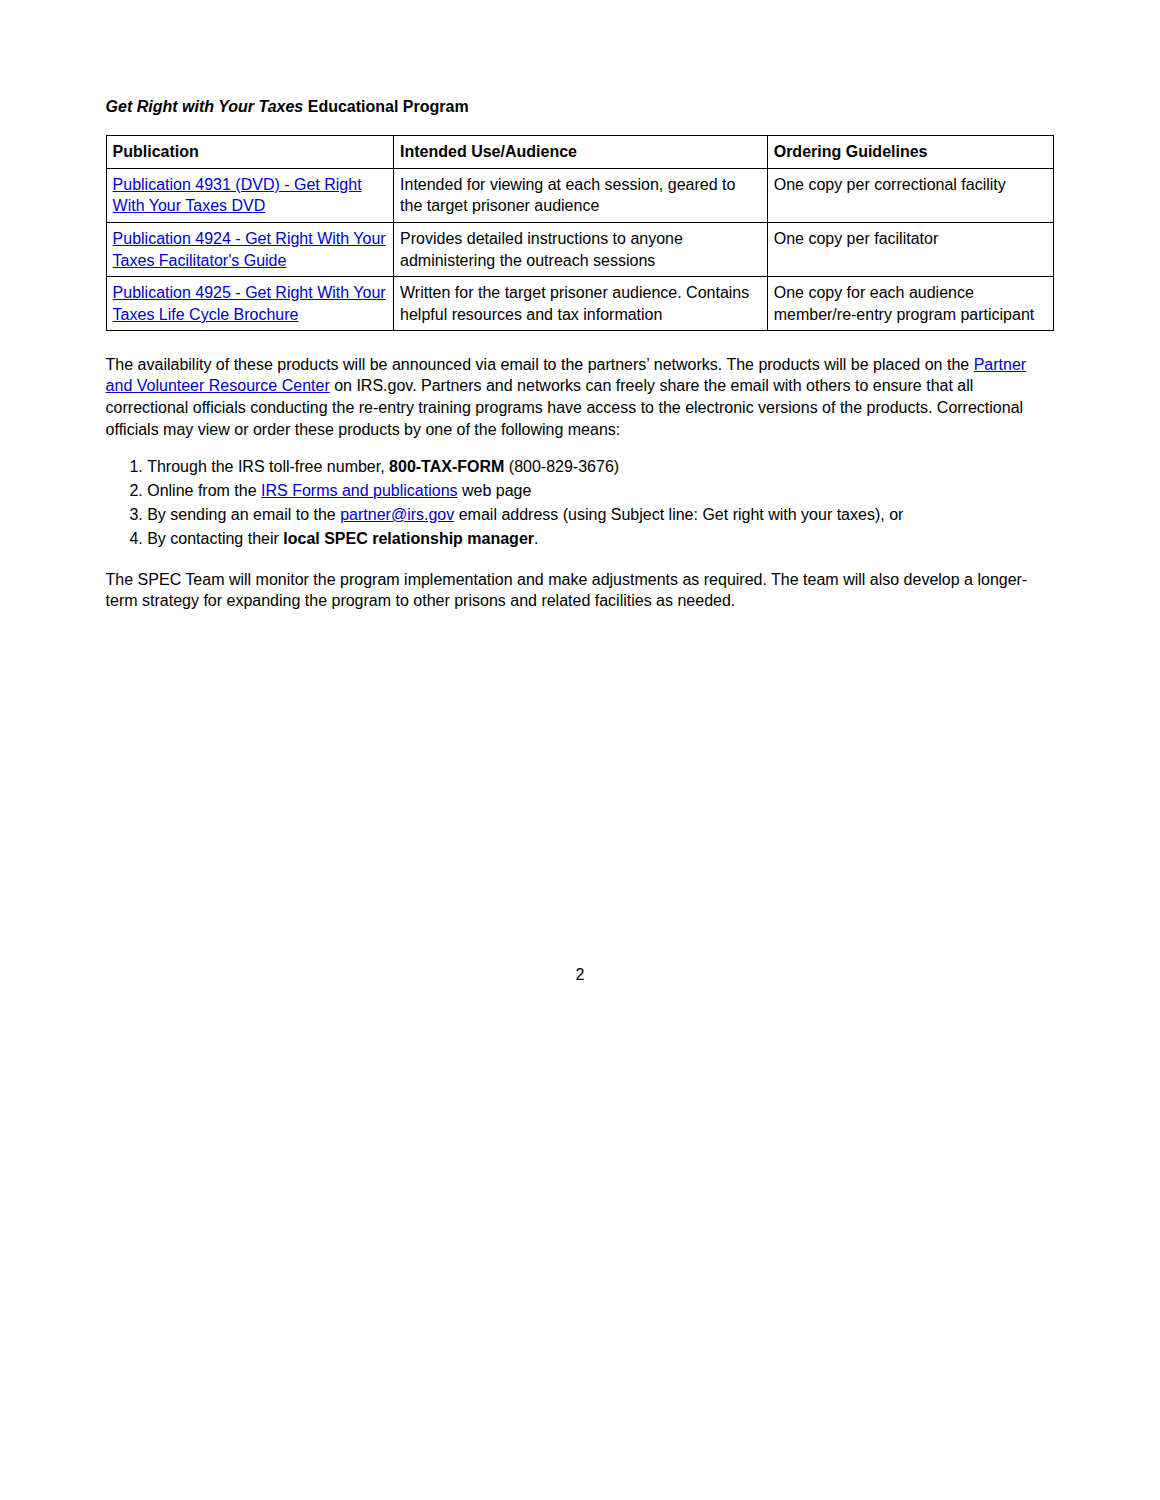Get Right with Your Taxes Educational Program
| Publication | Intended Use/Audience | Ordering Guidelines |
| --- | --- | --- |
| Publication 4931 (DVD) - Get Right With Your Taxes DVD | Intended for viewing at each session, geared to the target prisoner audience | One copy per correctional facility |
| Publication 4924 - Get Right With Your Taxes Facilitator's Guide | Provides detailed instructions to anyone administering the outreach sessions | One copy per facilitator |
| Publication 4925 - Get Right With Your Taxes Life Cycle Brochure | Written for the target prisoner audience. Contains helpful resources and tax information | One copy for each audience member/re-entry program participant |
The availability of these products will be announced via email to the partners’ networks. The products will be placed on the Partner and Volunteer Resource Center on IRS.gov. Partners and networks can freely share the email with others to ensure that all correctional officials conducting the re-entry training programs have access to the electronic versions of the products. Correctional officials may view or order these products by one of the following means:
Through the IRS toll-free number, 800-TAX-FORM (800-829-3676)
Online from the IRS Forms and publications web page
By sending an email to the partner@irs.gov email address (using Subject line: Get right with your taxes), or
By contacting their local SPEC relationship manager.
The SPEC Team will monitor the program implementation and make adjustments as required. The team will also develop a longer-term strategy for expanding the program to other prisons and related facilities as needed.
2